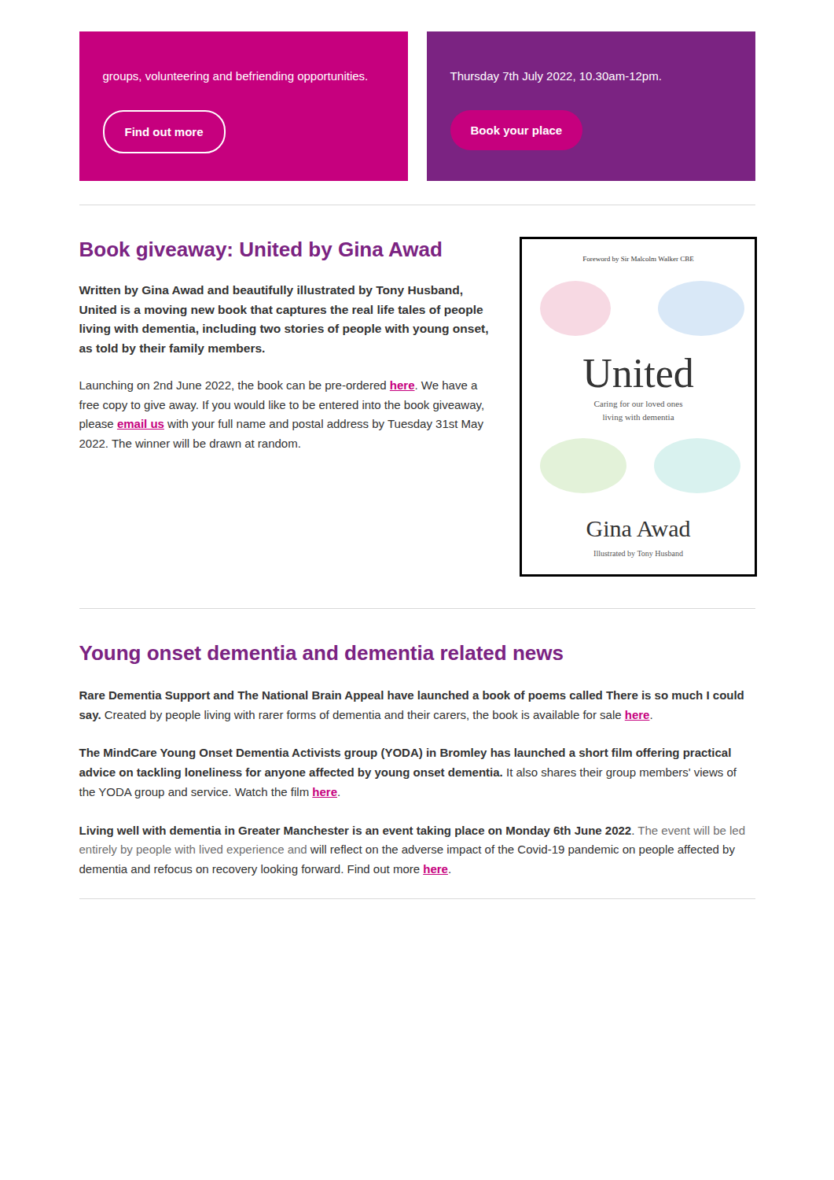groups, volunteering and befriending opportunities.
Find out more
Thursday 7th July 2022, 10.30am-12pm.
Book your place
Book giveaway: United by Gina Awad
Written by Gina Awad and beautifully illustrated by Tony Husband, United is a moving new book that captures the real life tales of people living with dementia, including two stories of people with young onset, as told by their family members.
Launching on 2nd June 2022, the book can be pre-ordered here. We have a free copy to give away. If you would like to be entered into the book giveaway, please email us with your full name and postal address by Tuesday 31st May 2022. The winner will be drawn at random.
Young onset dementia and dementia related news
Rare Dementia Support and The National Brain Appeal have launched a book of poems called There is so much I could say. Created by people living with rarer forms of dementia and their carers, the book is available for sale here.
The MindCare Young Onset Dementia Activists group (YODA) in Bromley has launched a short film offering practical advice on tackling loneliness for anyone affected by young onset dementia. It also shares their group members' views of the YODA group and service. Watch the film here.
Living well with dementia in Greater Manchester is an event taking place on Monday 6th June 2022. The event will be led entirely by people with lived experience and will reflect on the adverse impact of the Covid-19 pandemic on people affected by dementia and refocus on recovery looking forward. Find out more here.